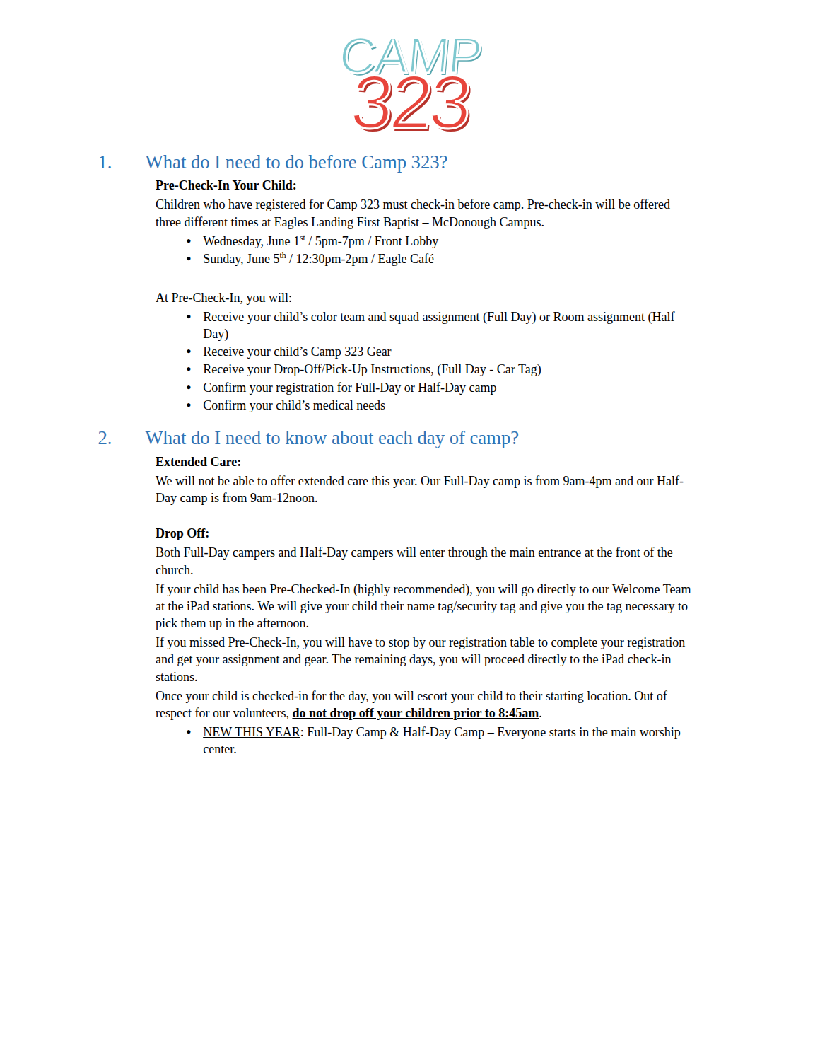CAMP 323
1. What do I need to do before Camp 323?
Pre-Check-In Your Child:
Children who have registered for Camp 323 must check-in before camp. Pre-check-in will be offered three different times at Eagles Landing First Baptist – McDonough Campus.
Wednesday, June 1st / 5pm-7pm / Front Lobby
Sunday, June 5th / 12:30pm-2pm / Eagle Café
At Pre-Check-In, you will:
Receive your child’s color team and squad assignment (Full Day) or Room assignment (Half Day)
Receive your child’s Camp 323 Gear
Receive your Drop-Off/Pick-Up Instructions, (Full Day - Car Tag)
Confirm your registration for Full-Day or Half-Day camp
Confirm your child’s medical needs
2. What do I need to know about each day of camp?
Extended Care:
We will not be able to offer extended care this year. Our Full-Day camp is from 9am-4pm and our Half-Day camp is from 9am-12noon.
Drop Off:
Both Full-Day campers and Half-Day campers will enter through the main entrance at the front of the church.
If your child has been Pre-Checked-In (highly recommended), you will go directly to our Welcome Team at the iPad stations. We will give your child their name tag/security tag and give you the tag necessary to pick them up in the afternoon.
If you missed Pre-Check-In, you will have to stop by our registration table to complete your registration and get your assignment and gear. The remaining days, you will proceed directly to the iPad check-in stations.
Once your child is checked-in for the day, you will escort your child to their starting location. Out of respect for our volunteers, do not drop off your children prior to 8:45am.
NEW THIS YEAR: Full-Day Camp & Half-Day Camp – Everyone starts in the main worship center.